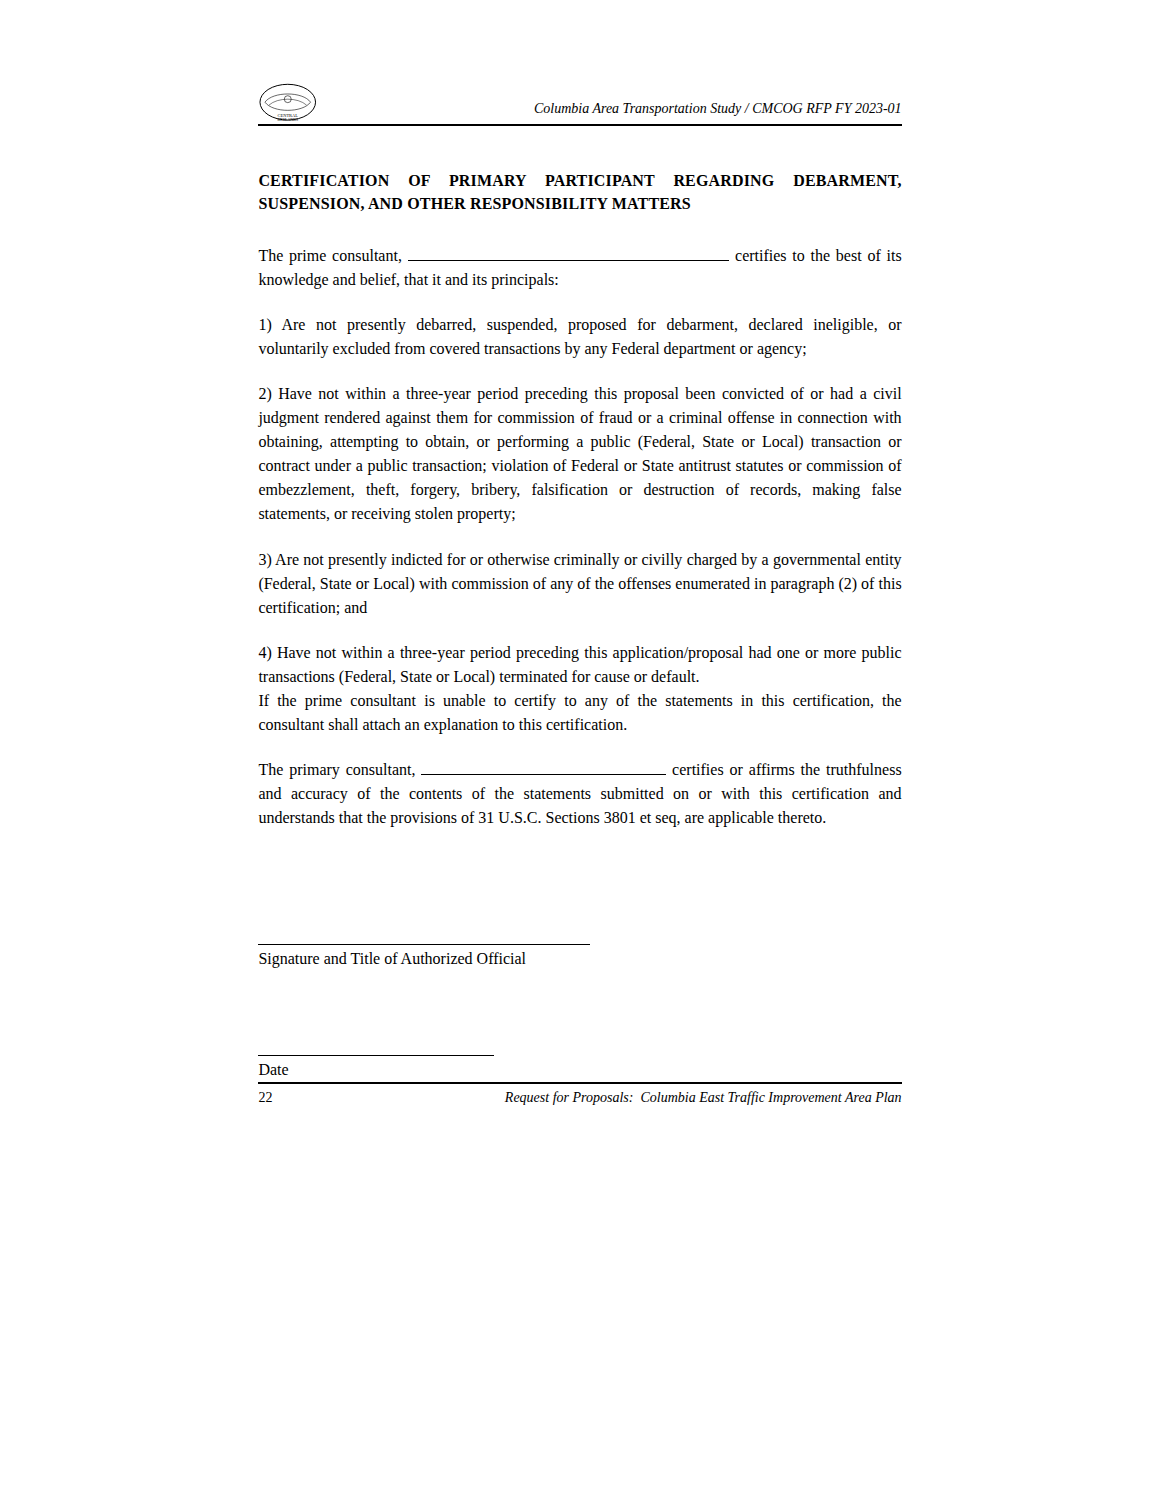CENTRAL MIDLANDS
Columbia Area Transportation Study / CMCOG RFP FY 2023-01
CERTIFICATION OF PRIMARY PARTICIPANT REGARDING DEBARMENT, SUSPENSION, AND OTHER RESPONSIBILITY MATTERS
The prime consultant, certifies to the best of its knowledge and belief, that it and its principals:
1) Are not presently debarred, suspended, proposed for debarment, declared ineligible, or voluntarily excluded from covered transactions by any Federal department or agency;
2) Have not within a three-year period preceding this proposal been convicted of or had a civil judgment rendered against them for commission of fraud or a criminal offense in connection with obtaining, attempting to obtain, or performing a public (Federal, State or Local) transaction or contract under a public transaction; violation of Federal or State antitrust statutes or commission of embezzlement, theft, forgery, bribery, falsification or destruction of records, making false statements, or receiving stolen property;
3) Are not presently indicted for or otherwise criminally or civilly charged by a governmental entity (Federal, State or Local) with commission of any of the offenses enumerated in paragraph (2) of this certification; and
4) Have not within a three-year period preceding this application/proposal had one or more public transactions (Federal, State or Local) terminated for cause or default.
If the prime consultant is unable to certify to any of the statements in this certification, the consultant shall attach an explanation to this certification.
The primary consultant, certifies or affirms the truthfulness and accuracy of the contents of the statements submitted on or with this certification and understands that the provisions of 31 U.S.C. Sections 3801 et seq, are applicable thereto.
Signature and Title of Authorized Official
Date
22
Request for Proposals: Columbia East Traffic Improvement Area Plan